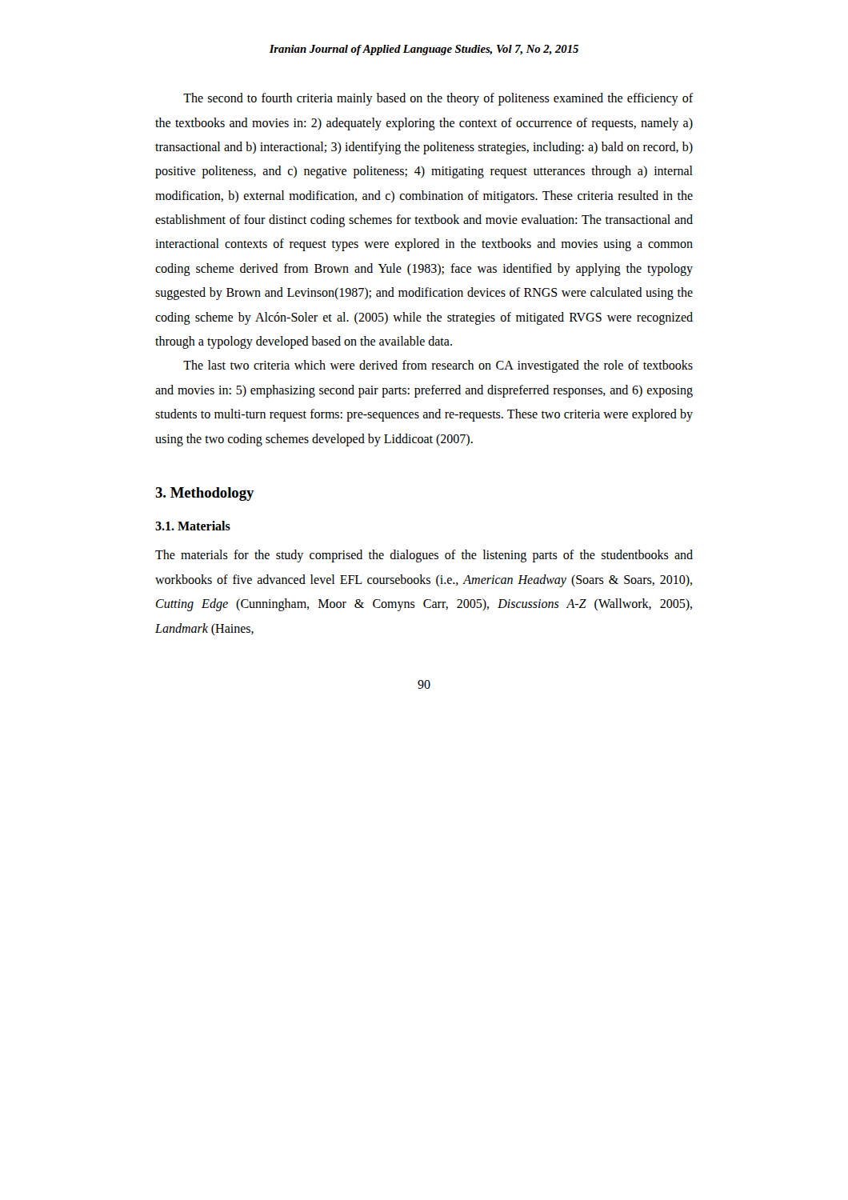Iranian Journal of Applied Language Studies, Vol 7, No 2, 2015
The second to fourth criteria mainly based on the theory of politeness examined the efficiency of the textbooks and movies in: 2) adequately exploring the context of occurrence of requests, namely a) transactional and b) interactional; 3) identifying the politeness strategies, including: a) bald on record, b) positive politeness, and c) negative politeness; 4) mitigating request utterances through a) internal modification, b) external modification, and c) combination of mitigators. These criteria resulted in the establishment of four distinct coding schemes for textbook and movie evaluation: The transactional and interactional contexts of request types were explored in the textbooks and movies using a common coding scheme derived from Brown and Yule (1983); face was identified by applying the typology suggested by Brown and Levinson(1987); and modification devices of RNGS were calculated using the coding scheme by Alcón-Soler et al. (2005) while the strategies of mitigated RVGS were recognized through a typology developed based on the available data.
The last two criteria which were derived from research on CA investigated the role of textbooks and movies in: 5) emphasizing second pair parts: preferred and dispreferred responses, and 6) exposing students to multi-turn request forms: pre-sequences and re-requests. These two criteria were explored by using the two coding schemes developed by Liddicoat (2007).
3. Methodology
3.1. Materials
The materials for the study comprised the dialogues of the listening parts of the studentbooks and workbooks of five advanced level EFL coursebooks (i.e., American Headway (Soars & Soars, 2010), Cutting Edge (Cunningham, Moor & Comyns Carr, 2005), Discussions A-Z (Wallwork, 2005), Landmark (Haines,
90